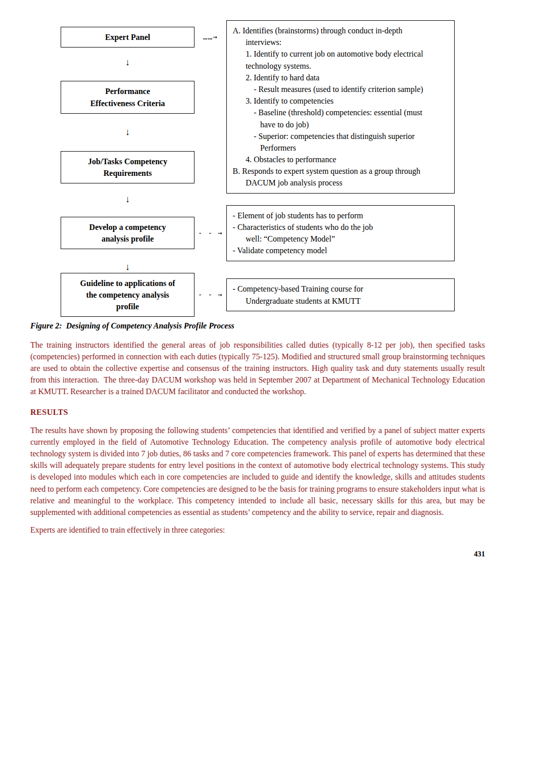| Expert Panel | ……→ | A. Identifies (brainstorms) through conduct in-depth interviews: 1. Identify to current job on automotive body electrical technology systems. 2. Identify to hard data - Result measures (used to identify criterion sample) 3. Identify to competencies - Baseline (threshold) competencies: essential (must have to do job) - Superior: competencies that distinguish superior Performers 4. Obstacles to performance B. Responds to expert system question as a group through DACUM job analysis process |
| ↓ | |
| Performance Effectiveness Criteria | |
| ↓ | |
| Job/Tasks Competency Requirements | |
| ↓ | | |
| Develop a competency analysis profile | - - → | - Element of job students has to perform - Characteristics of students who do the job well: “Competency Model” - Validate competency model |
| ↓ | | |
| Guideline to applications of the competency analysis profile | - - → | - Competency-based Training course for Undergraduate students at KMUTT |
Figure 2: Designing of Competency Analysis Profile Process
The training instructors identified the general areas of job responsibilities called duties (typically 8-12 per job), then specified tasks (competencies) performed in connection with each duties (typically 75-125). Modified and structured small group brainstorming techniques are used to obtain the collective expertise and consensus of the training instructors. High quality task and duty statements usually result from this interaction. The three-day DACUM workshop was held in September 2007 at Department of Mechanical Technology Education at KMUTT. Researcher is a trained DACUM facilitator and conducted the workshop.
RESULTS
The results have shown by proposing the following students’ competencies that identified and verified by a panel of subject matter experts currently employed in the field of Automotive Technology Education. The competency analysis profile of automotive body electrical technology system is divided into 7 job duties, 86 tasks and 7 core competencies framework. This panel of experts has determined that these skills will adequately prepare students for entry level positions in the context of automotive body electrical technology systems. This study is developed into modules which each in core competencies are included to guide and identify the knowledge, skills and attitudes students need to perform each competency. Core competencies are designed to be the basis for training programs to ensure stakeholders input what is relative and meaningful to the workplace. This competency intended to include all basic, necessary skills for this area, but may be supplemented with additional competencies as essential as students’ competency and the ability to service, repair and diagnosis.
Experts are identified to train effectively in three categories:
431